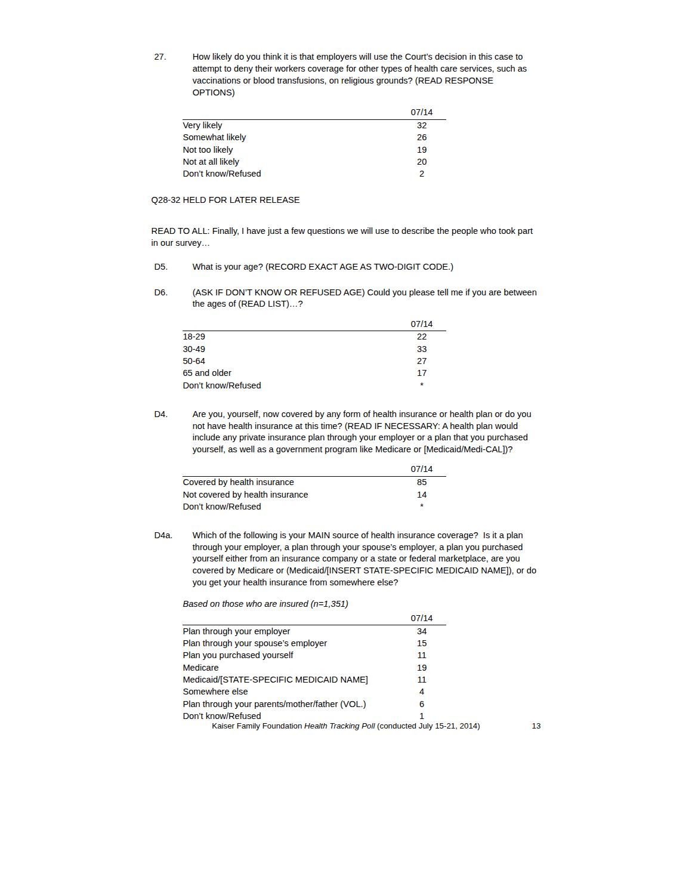27.
How likely do you think it is that employers will use the Court’s decision in this case to attempt to deny their workers coverage for other types of health care services, such as vaccinations or blood transfusions, on religious grounds? (READ RESPONSE OPTIONS)
| | 07/14 |
| Very likely | 32 |
| Somewhat likely | 26 |
| Not too likely | 19 |
| Not at all likely | 20 |
| Don’t know/Refused | 2 |
Q28-32 HELD FOR LATER RELEASE
READ TO ALL: Finally, I have just a few questions we will use to describe the people who took part in our survey…
D5.
What is your age? (RECORD EXACT AGE AS TWO-DIGIT CODE.)
D6.
(ASK IF DON’T KNOW OR REFUSED AGE) Could you please tell me if you are between the ages of (READ LIST)…?
| | 07/14 |
| 18-29 | 22 |
| 30-49 | 33 |
| 50-64 | 27 |
| 65 and older | 17 |
| Don’t know/Refused | * |
D4.
Are you, yourself, now covered by any form of health insurance or health plan or do you not have health insurance at this time? (READ IF NECESSARY: A health plan would include any private insurance plan through your employer or a plan that you purchased yourself, as well as a government program like Medicare or [Medicaid/Medi-CAL])?
| | 07/14 |
| Covered by health insurance | 85 |
| Not covered by health insurance | 14 |
| Don’t know/Refused | * |
D4a.
Which of the following is your MAIN source of health insurance coverage? Is it a plan through your employer, a plan through your spouse’s employer, a plan you purchased yourself either from an insurance company or a state or federal marketplace, are you covered by Medicare or (Medicaid/[INSERT STATE-SPECIFIC MEDICAID NAME]), or do you get your health insurance from somewhere else?
Based on those who are insured (n=1,351)
| | 07/14 |
| Plan through your employer | 34 |
| Plan through your spouse’s employer | 15 |
| Plan you purchased yourself | 11 |
| Medicare | 19 |
| Medicaid/[STATE-SPECIFIC MEDICAID NAME] | 11 |
| Somewhere else | 4 |
| Plan through your parents/mother/father (VOL.) | 6 |
| Don’t know/Refused | 1 |
Kaiser Family Foundation Health Tracking Poll (conducted July 15-21, 2014)
13